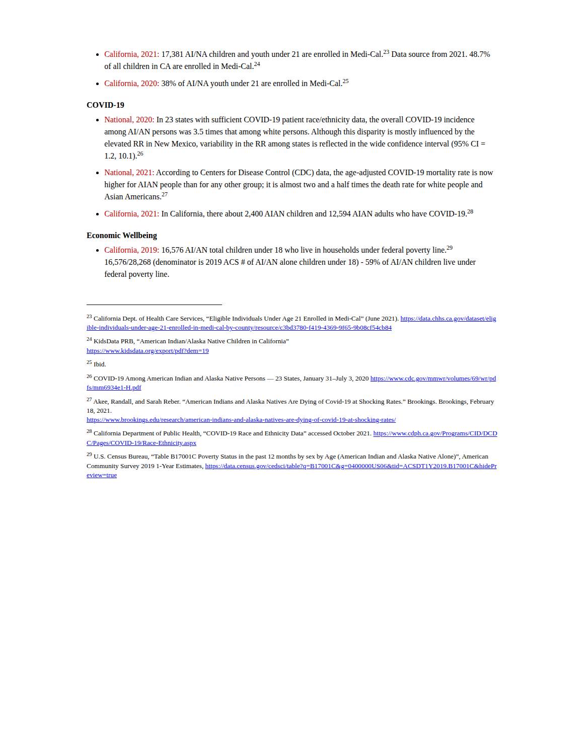California, 2021: 17,381 AI/NA children and youth under 21 are enrolled in Medi-Cal.23 Data source from 2021. 48.7% of all children in CA are enrolled in Medi-Cal.24
California, 2020: 38% of AI/NA youth under 21 are enrolled in Medi-Cal.25
COVID-19
National, 2020: In 23 states with sufficient COVID-19 patient race/ethnicity data, the overall COVID-19 incidence among AI/AN persons was 3.5 times that among white persons. Although this disparity is mostly influenced by the elevated RR in New Mexico, variability in the RR among states is reflected in the wide confidence interval (95% CI = 1.2, 10.1).26
National, 2021: According to Centers for Disease Control (CDC) data, the age-adjusted COVID-19 mortality rate is now higher for AIAN people than for any other group; it is almost two and a half times the death rate for white people and Asian Americans.27
California, 2021: In California, there about 2,400 AIAN children and 12,594 AIAN adults who have COVID-19.28
Economic Wellbeing
California, 2019: 16,576 AI/AN total children under 18 who live in households under federal poverty line.29 16,576/28,268 (denominator is 2019 ACS # of AI/AN alone children under 18) - 59% of AI/AN children live under federal poverty line.
23 California Dept. of Health Care Services, “Eligible Individuals Under Age 21 Enrolled in Medi-Cal” (June 2021). https://data.chhs.ca.gov/dataset/eligible-individuals-under-age-21-enrolled-in-medi-cal-by-county/resource/c3bd3780-f419-4369-9f65-9b08cf54cb84
24 KidsData PRB, “American Indian/Alaska Native Children in California”
https://www.kidsdata.org/export/pdf?dem=19
25 Ibid.
26 COVID-19 Among American Indian and Alaska Native Persons — 23 States, January 31–July 3, 2020 https://www.cdc.gov/mmwr/volumes/69/wr/pdfs/mm6934e1-H.pdf
27 Akee, Randall, and Sarah Reber. “American Indians and Alaska Natives Are Dying of Covid-19 at Shocking Rates.” Brookings. Brookings, February 18, 2021.
https://www.brookings.edu/research/american-indians-and-alaska-natives-are-dying-of-covid-19-at-shocking-rates/
28 California Department of Public Health, “COVID-19 Race and Ethnicity Data” accessed October 2021. https://www.cdph.ca.gov/Programs/CID/DCDC/Pages/COVID-19/Race-Ethnicity.aspx
29 U.S. Census Bureau, “Table B17001C Poverty Status in the past 12 months by sex by Age (American Indian and Alaska Native Alone)”, American Community Survey 2019 1-Year Estimates, https://data.census.gov/cedsci/table?q=B17001C&g=0400000US06&tid=ACSDT1Y2019.B17001C&hidePreview=true